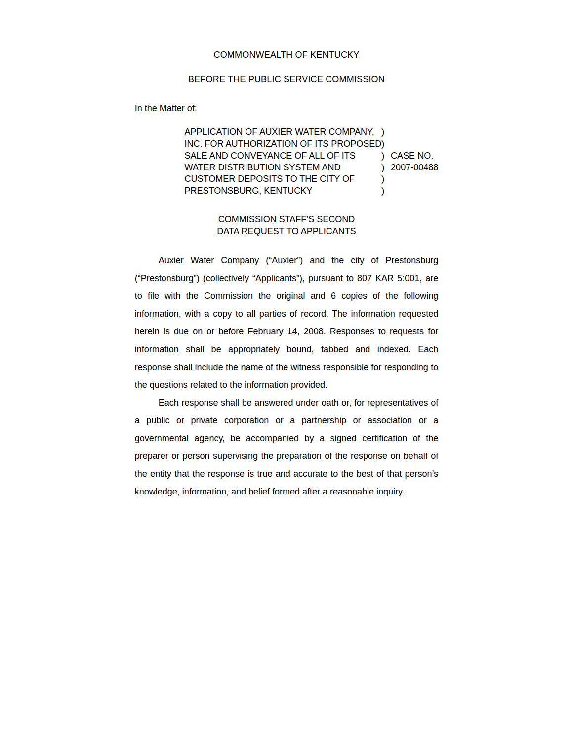COMMONWEALTH OF KENTUCKY
BEFORE THE PUBLIC SERVICE COMMISSION
In the Matter of:
| APPLICATION OF AUXIER WATER COMPANY, | ) | |
| INC. FOR AUTHORIZATION OF ITS PROPOSED | ) | |
| SALE AND CONVEYANCE OF ALL OF ITS | ) | CASE NO. |
| WATER DISTRIBUTION SYSTEM AND | ) | 2007-00488 |
| CUSTOMER DEPOSITS TO THE CITY OF | ) | |
| PRESTONSBURG, KENTUCKY | ) | |
COMMISSION STAFF’S SECOND DATA REQUEST TO APPLICANTS
Auxier Water Company (“Auxier”) and the city of Prestonsburg (“Prestonsburg”) (collectively “Applicants”), pursuant to 807 KAR 5:001, are to file with the Commission the original and 6 copies of the following information, with a copy to all parties of record. The information requested herein is due on or before February 14, 2008. Responses to requests for information shall be appropriately bound, tabbed and indexed. Each response shall include the name of the witness responsible for responding to the questions related to the information provided.
Each response shall be answered under oath or, for representatives of a public or private corporation or a partnership or association or a governmental agency, be accompanied by a signed certification of the preparer or person supervising the preparation of the response on behalf of the entity that the response is true and accurate to the best of that person’s knowledge, information, and belief formed after a reasonable inquiry.